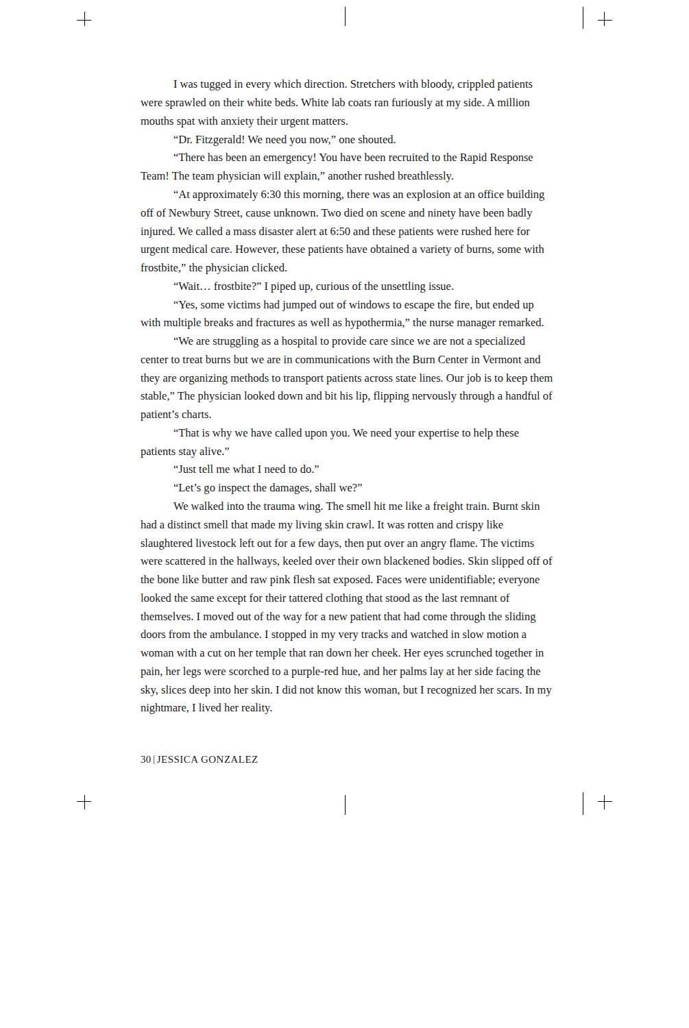I was tugged in every which direction. Stretchers with bloody, crippled patients were sprawled on their white beds. White lab coats ran furiously at my side. A million mouths spat with anxiety their urgent matters.
“Dr. Fitzgerald! We need you now,” one shouted.
“There has been an emergency! You have been recruited to the Rapid Response Team! The team physician will explain,” another rushed breathlessly.
“At approximately 6:30 this morning, there was an explosion at an office building off of Newbury Street, cause unknown. Two died on scene and ninety have been badly injured. We called a mass disaster alert at 6:50 and these patients were rushed here for urgent medical care. However, these patients have obtained a variety of burns, some with frostbite,” the physician clicked.
“Wait… frostbite?” I piped up, curious of the unsettling issue.
“Yes, some victims had jumped out of windows to escape the fire, but ended up with multiple breaks and fractures as well as hypothermia,” the nurse manager remarked.
“We are struggling as a hospital to provide care since we are not a specialized center to treat burns but we are in communications with the Burn Center in Vermont and they are organizing methods to transport patients across state lines. Our job is to keep them stable,” The physician looked down and bit his lip, flipping nervously through a handful of patient’s charts.
“That is why we have called upon you. We need your expertise to help these patients stay alive.”
“Just tell me what I need to do.”
“Let’s go inspect the damages, shall we?”
We walked into the trauma wing. The smell hit me like a freight train. Burnt skin had a distinct smell that made my living skin crawl. It was rotten and crispy like slaughtered livestock left out for a few days, then put over an angry flame. The victims were scattered in the hallways, keeled over their own blackened bodies. Skin slipped off of the bone like butter and raw pink flesh sat exposed. Faces were unidentifiable; everyone looked the same except for their tattered clothing that stood as the last remnant of themselves. I moved out of the way for a new patient that had come through the sliding doors from the ambulance. I stopped in my very tracks and watched in slow motion a woman with a cut on her temple that ran down her cheek. Her eyes scrunched together in pain, her legs were scorched to a purple-red hue, and her palms lay at her side facing the sky, slices deep into her skin. I did not know this woman, but I recognized her scars. In my nightmare, I lived her reality.
30|JESSICA GONZALEZ